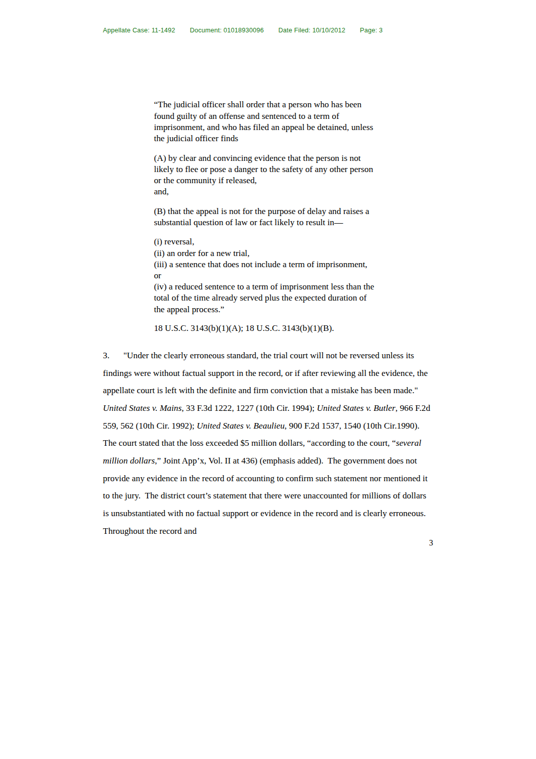Appellate Case: 11-1492 Document: 01018930096 Date Filed: 10/10/2012 Page: 3
“The judicial officer shall order that a person who has been found guilty of an offense and sentenced to a term of imprisonment, and who has filed an appeal be detained, unless the judicial officer finds
(A) by clear and convincing evidence that the person is not likely to flee or pose a danger to the safety of any other person or the community if released,
and,
(B) that the appeal is not for the purpose of delay and raises a substantial question of law or fact likely to result in—
(i) reversal,
(ii) an order for a new trial,
(iii) a sentence that does not include a term of imprisonment, or
(iv) a reduced sentence to a term of imprisonment less than the total of the time already served plus the expected duration of the appeal process.”
18 U.S.C. 3143(b)(1)(A); 18 U.S.C. 3143(b)(1)(B).
3."Under the clearly erroneous standard, the trial court will not be reversed unless its findings were without factual support in the record, or if after reviewing all the evidence, the appellate court is left with the definite and firm conviction that a mistake has been made." United States v. Mains, 33 F.3d 1222, 1227 (10th Cir. 1994); United States v. Butler, 966 F.2d 559, 562 (10th Cir. 1992); United States v. Beaulieu, 900 F.2d 1537, 1540 (10th Cir.1990). The court stated that the loss exceeded $5 million dollars, “according to the court, “several million dollars,” Joint App’x, Vol. II at 436) (emphasis added). The government does not provide any evidence in the record of accounting to confirm such statement nor mentioned it to the jury. The district court’s statement that there were unaccounted for millions of dollars is unsubstantiated with no factual support or evidence in the record and is clearly erroneous. Throughout the record and
3